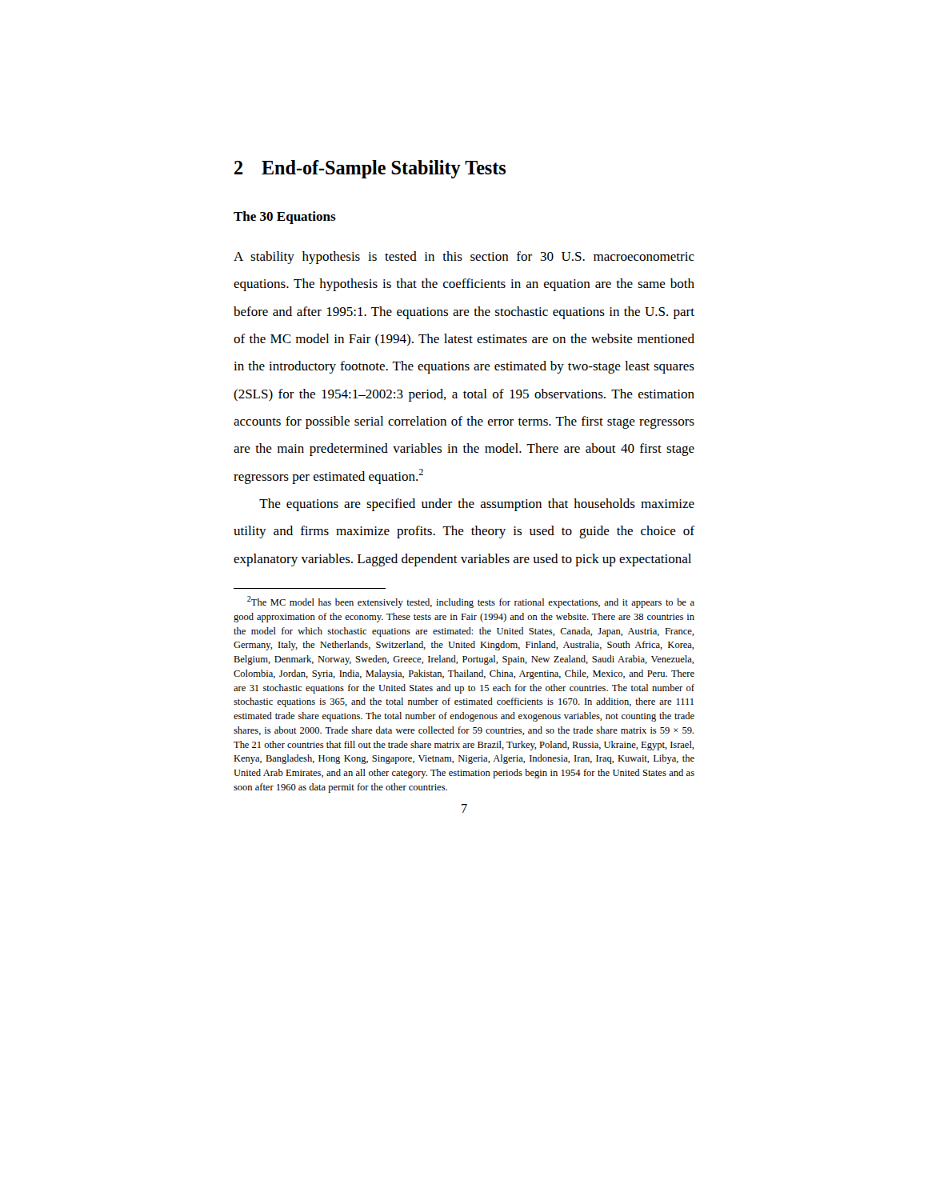2 End-of-Sample Stability Tests
The 30 Equations
A stability hypothesis is tested in this section for 30 U.S. macroeconometric equations. The hypothesis is that the coefficients in an equation are the same both before and after 1995:1. The equations are the stochastic equations in the U.S. part of the MC model in Fair (1994). The latest estimates are on the website mentioned in the introductory footnote. The equations are estimated by two-stage least squares (2SLS) for the 1954:1–2002:3 period, a total of 195 observations. The estimation accounts for possible serial correlation of the error terms. The first stage regressors are the main predetermined variables in the model. There are about 40 first stage regressors per estimated equation.2
The equations are specified under the assumption that households maximize utility and firms maximize profits. The theory is used to guide the choice of explanatory variables. Lagged dependent variables are used to pick up expectational
2The MC model has been extensively tested, including tests for rational expectations, and it appears to be a good approximation of the economy. These tests are in Fair (1994) and on the website. There are 38 countries in the model for which stochastic equations are estimated: the United States, Canada, Japan, Austria, France, Germany, Italy, the Netherlands, Switzerland, the United Kingdom, Finland, Australia, South Africa, Korea, Belgium, Denmark, Norway, Sweden, Greece, Ireland, Portugal, Spain, New Zealand, Saudi Arabia, Venezuela, Colombia, Jordan, Syria, India, Malaysia, Pakistan, Thailand, China, Argentina, Chile, Mexico, and Peru. There are 31 stochastic equations for the United States and up to 15 each for the other countries. The total number of stochastic equations is 365, and the total number of estimated coefficients is 1670. In addition, there are 1111 estimated trade share equations. The total number of endogenous and exogenous variables, not counting the trade shares, is about 2000. Trade share data were collected for 59 countries, and so the trade share matrix is 59 × 59. The 21 other countries that fill out the trade share matrix are Brazil, Turkey, Poland, Russia, Ukraine, Egypt, Israel, Kenya, Bangladesh, Hong Kong, Singapore, Vietnam, Nigeria, Algeria, Indonesia, Iran, Iraq, Kuwait, Libya, the United Arab Emirates, and an all other category. The estimation periods begin in 1954 for the United States and as soon after 1960 as data permit for the other countries.
7